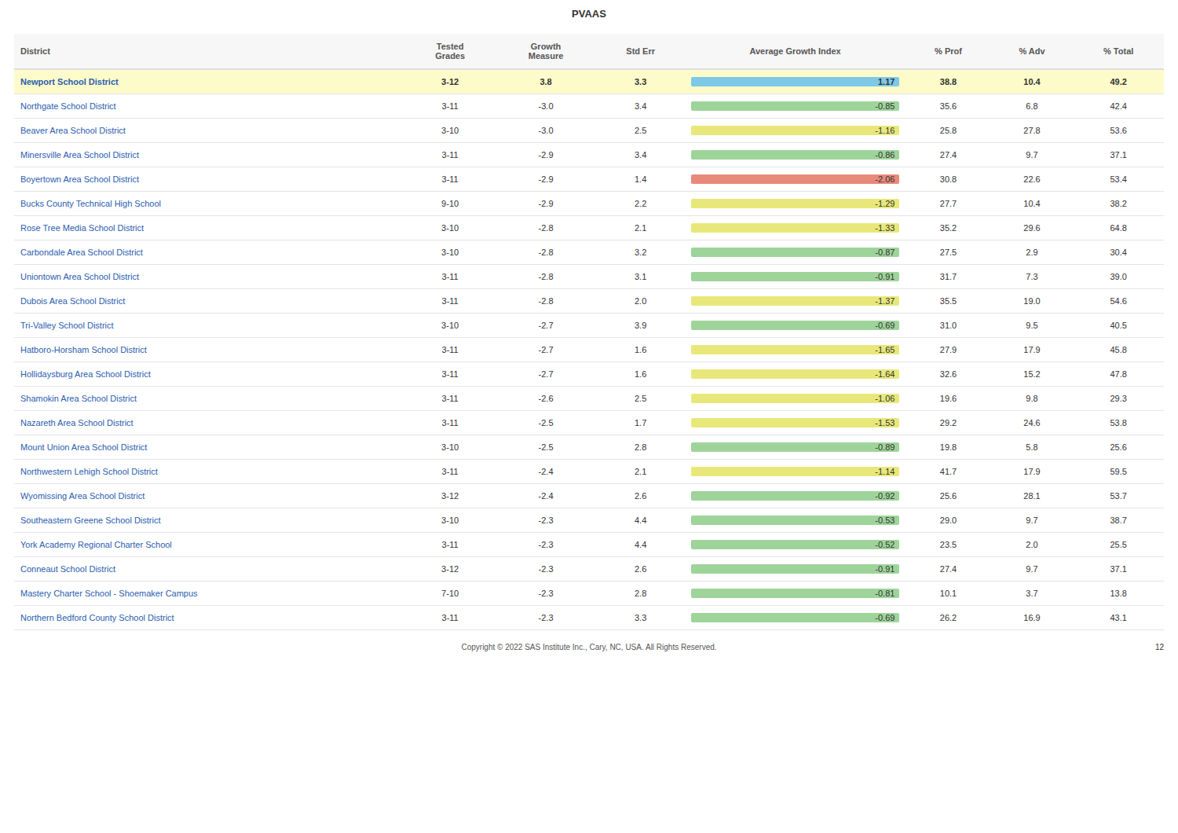PVAAS
| District | Tested Grades | Growth Measure | Std Err | Average Growth Index | % Prof | % Adv | % Total |
| --- | --- | --- | --- | --- | --- | --- | --- |
| Newport School District | 3-12 | 3.8 | 3.3 | 1.17 | 38.8 | 10.4 | 49.2 |
| Northgate School District | 3-11 | -3.0 | 3.4 | -0.85 | 35.6 | 6.8 | 42.4 |
| Beaver Area School District | 3-10 | -3.0 | 2.5 | -1.16 | 25.8 | 27.8 | 53.6 |
| Minersville Area School District | 3-11 | -2.9 | 3.4 | -0.86 | 27.4 | 9.7 | 37.1 |
| Boyertown Area School District | 3-11 | -2.9 | 1.4 | -2.06 | 30.8 | 22.6 | 53.4 |
| Bucks County Technical High School | 9-10 | -2.9 | 2.2 | -1.29 | 27.7 | 10.4 | 38.2 |
| Rose Tree Media School District | 3-10 | -2.8 | 2.1 | -1.33 | 35.2 | 29.6 | 64.8 |
| Carbondale Area School District | 3-10 | -2.8 | 3.2 | -0.87 | 27.5 | 2.9 | 30.4 |
| Uniontown Area School District | 3-11 | -2.8 | 3.1 | -0.91 | 31.7 | 7.3 | 39.0 |
| Dubois Area School District | 3-11 | -2.8 | 2.0 | -1.37 | 35.5 | 19.0 | 54.6 |
| Tri-Valley School District | 3-10 | -2.7 | 3.9 | -0.69 | 31.0 | 9.5 | 40.5 |
| Hatboro-Horsham School District | 3-11 | -2.7 | 1.6 | -1.65 | 27.9 | 17.9 | 45.8 |
| Hollidaysburg Area School District | 3-11 | -2.7 | 1.6 | -1.64 | 32.6 | 15.2 | 47.8 |
| Shamokin Area School District | 3-11 | -2.6 | 2.5 | -1.06 | 19.6 | 9.8 | 29.3 |
| Nazareth Area School District | 3-11 | -2.5 | 1.7 | -1.53 | 29.2 | 24.6 | 53.8 |
| Mount Union Area School District | 3-10 | -2.5 | 2.8 | -0.89 | 19.8 | 5.8 | 25.6 |
| Northwestern Lehigh School District | 3-11 | -2.4 | 2.1 | -1.14 | 41.7 | 17.9 | 59.5 |
| Wyomissing Area School District | 3-12 | -2.4 | 2.6 | -0.92 | 25.6 | 28.1 | 53.7 |
| Southeastern Greene School District | 3-10 | -2.3 | 4.4 | -0.53 | 29.0 | 9.7 | 38.7 |
| York Academy Regional Charter School | 3-11 | -2.3 | 4.4 | -0.52 | 23.5 | 2.0 | 25.5 |
| Conneaut School District | 3-12 | -2.3 | 2.6 | -0.91 | 27.4 | 9.7 | 37.1 |
| Mastery Charter School - Shoemaker Campus | 7-10 | -2.3 | 2.8 | -0.81 | 10.1 | 3.7 | 13.8 |
| Northern Bedford County School District | 3-11 | -2.3 | 3.3 | -0.69 | 26.2 | 16.9 | 43.1 |
Copyright © 2022 SAS Institute Inc., Cary, NC, USA. All Rights Reserved. 12